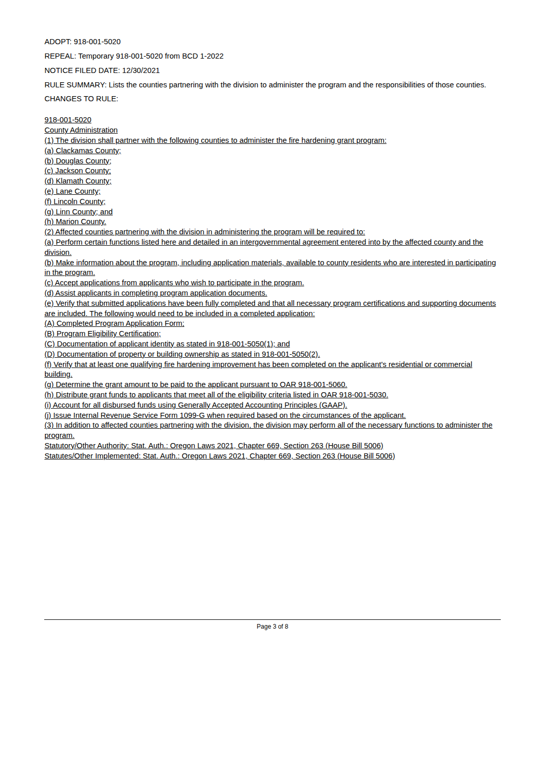ADOPT: 918-001-5020
REPEAL: Temporary 918-001-5020 from BCD 1-2022
NOTICE FILED DATE: 12/30/2021
RULE SUMMARY: Lists the counties partnering with the division to administer the program and the responsibilities of those counties.
CHANGES TO RULE:
918-001-5020
County Administration
(1) The division shall partner with the following counties to administer the fire hardening grant program:
(a) Clackamas County;
(b) Douglas County;
(c) Jackson County;
(d) Klamath County;
(e) Lane County;
(f) Lincoln County;
(g) Linn County; and
(h) Marion County.
(2) Affected counties partnering with the division in administering the program will be required to:
(a) Perform certain functions listed here and detailed in an intergovernmental agreement entered into by the affected county and the division.
(b) Make information about the program, including application materials, available to county residents who are interested in participating in the program.
(c) Accept applications from applicants who wish to participate in the program.
(d) Assist applicants in completing program application documents.
(e) Verify that submitted applications have been fully completed and that all necessary program certifications and supporting documents are included. The following would need to be included in a completed application:
(A) Completed Program Application Form;
(B) Program Eligibility Certification;
(C) Documentation of applicant identity as stated in 918-001-5050(1); and
(D) Documentation of property or building ownership as stated in 918-001-5050(2).
(f) Verify that at least one qualifying fire hardening improvement has been completed on the applicant's residential or commercial building.
(g) Determine the grant amount to be paid to the applicant pursuant to OAR 918-001-5060.
(h) Distribute grant funds to applicants that meet all of the eligibility criteria listed in OAR 918-001-5030.
(i) Account for all disbursed funds using Generally Accepted Accounting Principles (GAAP).
(j) Issue Internal Revenue Service Form 1099-G when required based on the circumstances of the applicant.
(3) In addition to affected counties partnering with the division, the division may perform all of the necessary functions to administer the program.
Statutory/Other Authority: Stat. Auth.: Oregon Laws 2021, Chapter 669, Section 263 (House Bill 5006)
Statutes/Other Implemented: Stat. Auth.: Oregon Laws 2021, Chapter 669, Section 263 (House Bill 5006)
Page 3 of 8